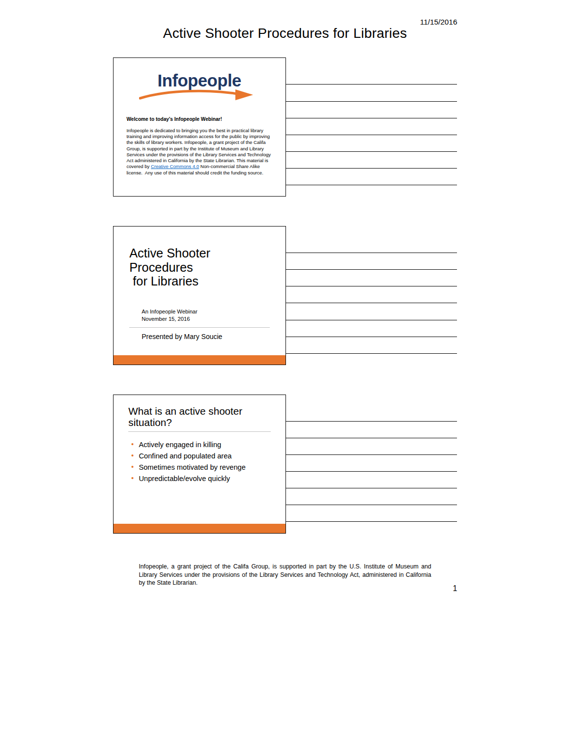11/15/2016
Active Shooter Procedures for Libraries
Info people
Welcome to today's Infopeople Webinar!
Infopeople is dedicated to bringing you the best in practical library training and improving information access for the public by improving the skills of library workers. Infopeople, a grant project of the Califa Group, is supported in part by the Institute of Museum and Library Services under the provisions of the Library Services and Technology Act administered in California by the State Librarian. This material is covered by Creative Commons 4.0 Non-commercial Share Alike license. Any use of this material should credit the funding source.
Active Shooter Procedures
for Libraries
An Infopeople Webinar
November 15, 2016
Presented by Mary Soucie
What is an active shooter
situation?
Actively engaged in killing
Confined and populated area
Sometimes motivated by revenge
Unpredictable/evolve quickly
Infopeople, a grant project of the Califa Group, is supported in part by the U.S. Institute of Museum and Library Services under the provisions of the Library Services and Technology Act, administered in California by the State Librarian.
1